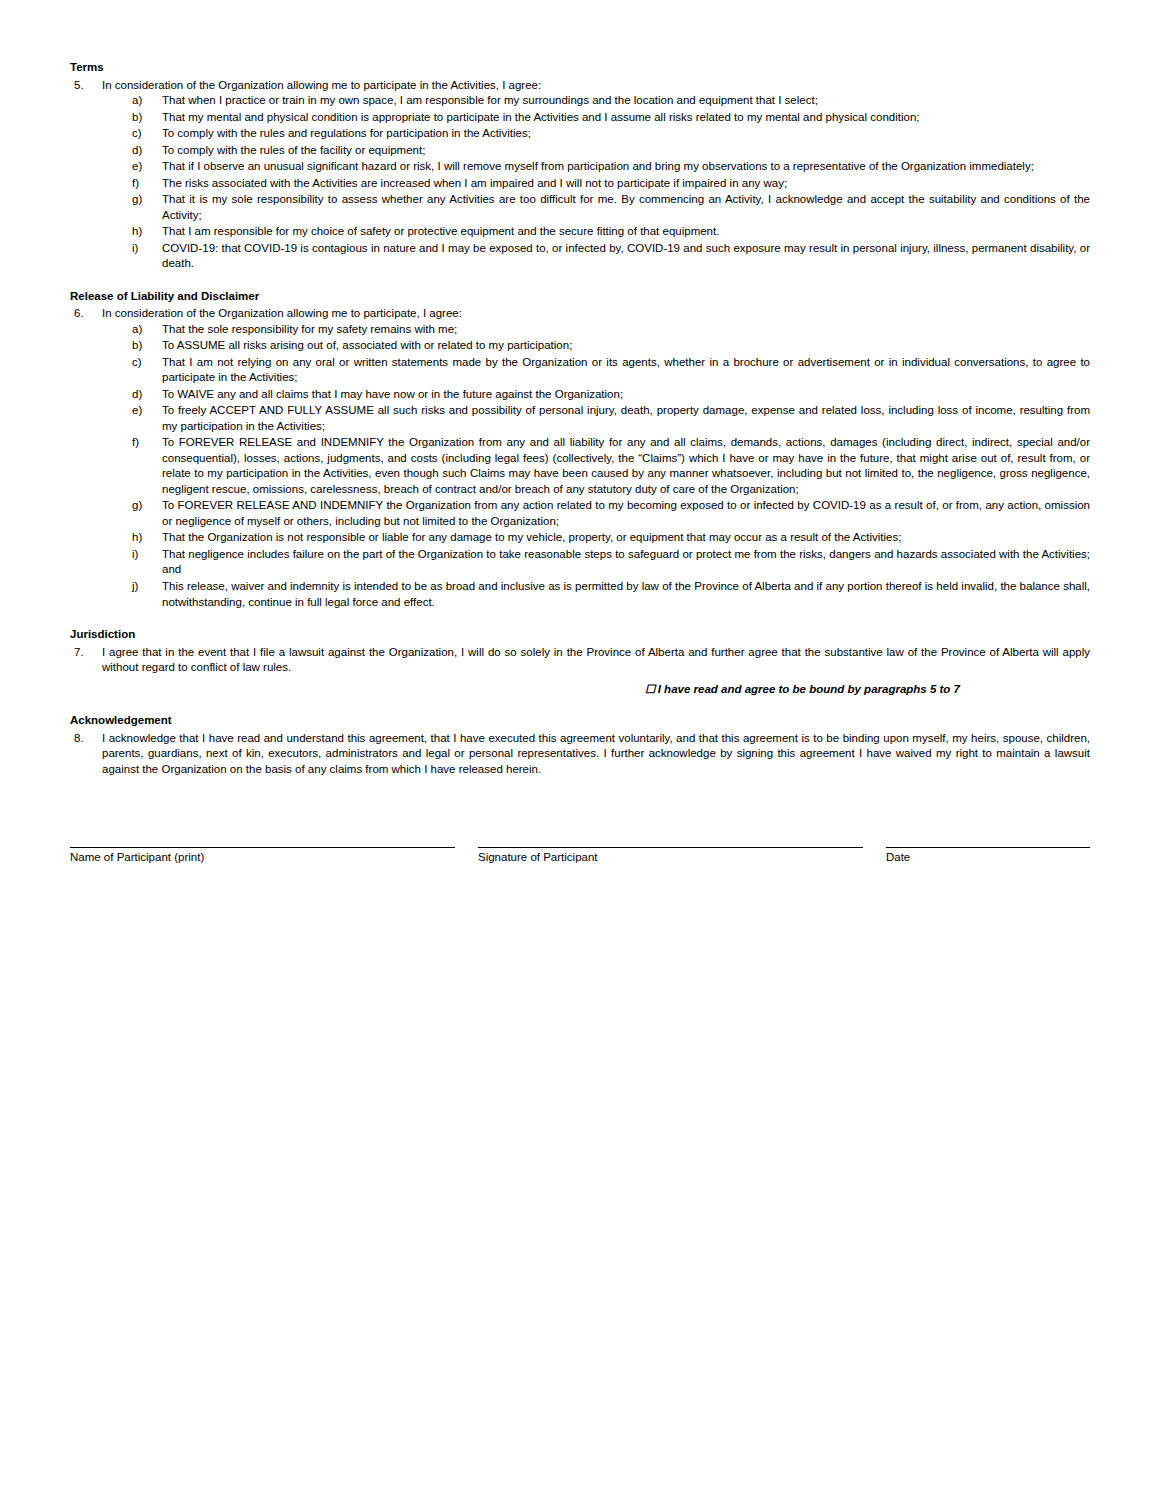Terms
5. In consideration of the Organization allowing me to participate in the Activities, I agree:
a) That when I practice or train in my own space, I am responsible for my surroundings and the location and equipment that I select;
b) That my mental and physical condition is appropriate to participate in the Activities and I assume all risks related to my mental and physical condition;
c) To comply with the rules and regulations for participation in the Activities;
d) To comply with the rules of the facility or equipment;
e) That if I observe an unusual significant hazard or risk, I will remove myself from participation and bring my observations to a representative of the Organization immediately;
f) The risks associated with the Activities are increased when I am impaired and I will not to participate if impaired in any way;
g) That it is my sole responsibility to assess whether any Activities are too difficult for me. By commencing an Activity, I acknowledge and accept the suitability and conditions of the Activity;
h) That I am responsible for my choice of safety or protective equipment and the secure fitting of that equipment.
i) COVID-19: that COVID-19 is contagious in nature and I may be exposed to, or infected by, COVID-19 and such exposure may result in personal injury, illness, permanent disability, or death.
Release of Liability and Disclaimer
6. In consideration of the Organization allowing me to participate, I agree:
a) That the sole responsibility for my safety remains with me;
b) To ASSUME all risks arising out of, associated with or related to my participation;
c) That I am not relying on any oral or written statements made by the Organization or its agents, whether in a brochure or advertisement or in individual conversations, to agree to participate in the Activities;
d) To WAIVE any and all claims that I may have now or in the future against the Organization;
e) To freely ACCEPT AND FULLY ASSUME all such risks and possibility of personal injury, death, property damage, expense and related loss, including loss of income, resulting from my participation in the Activities;
f) To FOREVER RELEASE and INDEMNIFY the Organization from any and all liability for any and all claims, demands, actions, damages (including direct, indirect, special and/or consequential), losses, actions, judgments, and costs (including legal fees) (collectively, the “Claims”) which I have or may have in the future, that might arise out of, result from, or relate to my participation in the Activities, even though such Claims may have been caused by any manner whatsoever, including but not limited to, the negligence, gross negligence, negligent rescue, omissions, carelessness, breach of contract and/or breach of any statutory duty of care of the Organization;
g) To FOREVER RELEASE AND INDEMNIFY the Organization from any action related to my becoming exposed to or infected by COVID-19 as a result of, or from, any action, omission or negligence of myself or others, including but not limited to the Organization;
h) That the Organization is not responsible or liable for any damage to my vehicle, property, or equipment that may occur as a result of the Activities;
i) That negligence includes failure on the part of the Organization to take reasonable steps to safeguard or protect me from the risks, dangers and hazards associated with the Activities; and
j) This release, waiver and indemnity is intended to be as broad and inclusive as is permitted by law of the Province of Alberta and if any portion thereof is held invalid, the balance shall, notwithstanding, continue in full legal force and effect.
Jurisdiction
7. I agree that in the event that I file a lawsuit against the Organization, I will do so solely in the Province of Alberta and further agree that the substantive law of the Province of Alberta will apply without regard to conflict of law rules.
☐ I have read and agree to be bound by paragraphs 5 to 7
Acknowledgement
8. I acknowledge that I have read and understand this agreement, that I have executed this agreement voluntarily, and that this agreement is to be binding upon myself, my heirs, spouse, children, parents, guardians, next of kin, executors, administrators and legal or personal representatives. I further acknowledge by signing this agreement I have waived my right to maintain a lawsuit against the Organization on the basis of any claims from which I have released herein.
| Name of Participant (print) | | Signature of Participant | | Date |